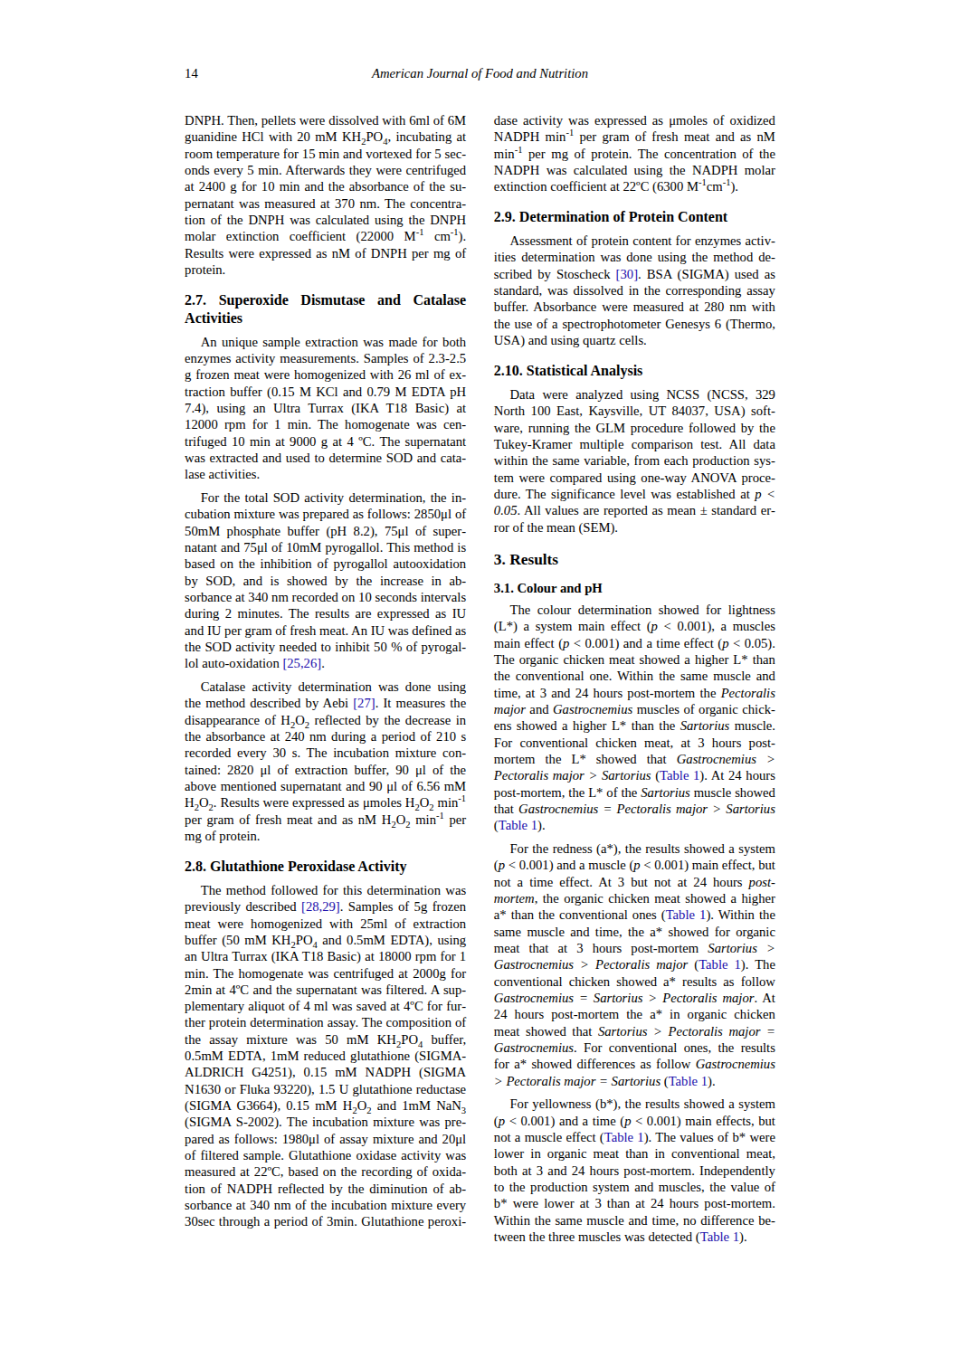14
American Journal of Food and Nutrition
DNPH. Then, pellets were dissolved with 6ml of 6M guanidine HCl with 20 mM KH2PO4, incubating at room temperature for 15 min and vortexed for 5 seconds every 5 min. Afterwards they were centrifuged at 2400 g for 10 min and the absorbance of the supernatant was measured at 370 nm. The concentration of the DNPH was calculated using the DNPH molar extinction coefficient (22000 M-1 cm-1). Results were expressed as nM of DNPH per mg of protein.
2.7. Superoxide Dismutase and Catalase Activities
An unique sample extraction was made for both enzymes activity measurements. Samples of 2.3-2.5 g frozen meat were homogenized with 26 ml of extraction buffer (0.15 M KCl and 0.79 M EDTA pH 7.4), using an Ultra Turrax (IKA T18 Basic) at 12000 rpm for 1 min. The homogenate was centrifuged 10 min at 9000 g at 4 ºC. The supernatant was extracted and used to determine SOD and catalase activities.
For the total SOD activity determination, the incubation mixture was prepared as follows: 2850μl of 50mM phosphate buffer (pH 8.2), 75μl of supernatant and 75μl of 10mM pyrogallol. This method is based on the inhibition of pyrogallol autooxidation by SOD, and is showed by the increase in absorbance at 340 nm recorded on 10 seconds intervals during 2 minutes. The results are expressed as IU and IU per gram of fresh meat. An IU was defined as the SOD activity needed to inhibit 50 % of pyrogallol auto-oxidation [25,26].
Catalase activity determination was done using the method described by Aebi [27]. It measures the disappearance of H2O2 reflected by the decrease in the absorbance at 240 nm during a period of 210 s recorded every 30 s. The incubation mixture contained: 2820 μl of extraction buffer, 90 μl of the above mentioned supernatant and 90 μl of 6.56 mM H2O2. Results were expressed as μmoles H2O2 min-1 per gram of fresh meat and as nM H2O2 min-1 per mg of protein.
2.8. Glutathione Peroxidase Activity
The method followed for this determination was previously described [28,29]. Samples of 5g frozen meat were homogenized with 25ml of extraction buffer (50 mM KH2PO4 and 0.5mM EDTA), using an Ultra Turrax (IKA T18 Basic) at 18000 rpm for 1 min. The homogenate was centrifuged at 2000g for 2min at 4ºC and the supernatant was filtered. A supplementary aliquot of 4 ml was saved at 4ºC for further protein determination assay. The composition of the assay mixture was 50 mM KH2PO4 buffer, 0.5mM EDTA, 1mM reduced glutathione (SIGMA-ALDRICH G4251), 0.15 mM NADPH (SIGMA N1630 or Fluka 93220), 1.5 U glutathione reductase (SIGMA G3664), 0.15 mM H2O2 and 1mM NaN3 (SIGMA S-2002). The incubation mixture was prepared as follows: 1980μl of assay mixture and 20μl of filtered sample. Glutathione oxidase activity was measured at 22ºC, based on the recording of oxidation of NADPH reflected by the diminution of absorbance at 340 nm of the incubation mixture every 30sec through a period of 3min. Glutathione peroxidase activity was expressed as μmoles of oxidized NADPH min-1 per gram of fresh meat and as nM min-1 per mg of protein. The concentration of the NADPH was calculated using the NADPH molar extinction coefficient at 22ºC (6300 M-1cm-1).
2.9. Determination of Protein Content
Assessment of protein content for enzymes activities determination was done using the method described by Stoscheck [30]. BSA (SIGMA) used as standard, was dissolved in the corresponding assay buffer. Absorbance were measured at 280 nm with the use of a spectrophotometer Genesys 6 (Thermo, USA) and using quartz cells.
2.10. Statistical Analysis
Data were analyzed using NCSS (NCSS, 329 North 100 East, Kaysville, UT 84037, USA) software, running the GLM procedure followed by the Tukey-Kramer multiple comparison test. All data within the same variable, from each production system were compared using one-way ANOVA procedure. The significance level was established at p < 0.05. All values are reported as mean ± standard error of the mean (SEM).
3. Results
3.1. Colour and pH
The colour determination showed for lightness (L*) a system main effect (p < 0.001), a muscles main effect (p < 0.001) and a time effect (p < 0.05). The organic chicken meat showed a higher L* than the conventional one. Within the same muscle and time, at 3 and 24 hours post-mortem the Pectoralis major and Gastrocnemius muscles of organic chickens showed a higher L* than the Sartorius muscle. For conventional chicken meat, at 3 hours post-mortem the L* showed that Gastrocnemius > Pectoralis major > Sartorius (Table 1). At 24 hours post-mortem, the L* of the Sartorius muscle showed that Gastrocnemius = Pectoralis major > Sartorius (Table 1).
For the redness (a*), the results showed a system (p < 0.001) and a muscle (p < 0.001) main effect, but not a time effect. At 3 but not at 24 hours post-mortem, the organic chicken meat showed a higher a* than the conventional ones (Table 1). Within the same muscle and time, the a* showed for organic meat that at 3 hours post-mortem Sartorius > Gastrocnemius > Pectoralis major (Table 1). The conventional chicken showed a* results as follow Gastrocnemius = Sartorius > Pectoralis major. At 24 hours post-mortem the a* in organic chicken meat showed that Sartorius > Pectoralis major = Gastrocnemius. For conventional ones, the results for a* showed differences as follow Gastrocnemius > Pectoralis major = Sartorius (Table 1).
For yellowness (b*), the results showed a system (p < 0.001) and a time (p < 0.001) main effects, but not a muscle effect (Table 1). The values of b* were lower in organic meat than in conventional meat, both at 3 and 24 hours post-mortem. Independently to the production system and muscles, the value of b* were lower at 3 than at 24 hours post-mortem. Within the same muscle and time, no difference between the three muscles was detected (Table 1).